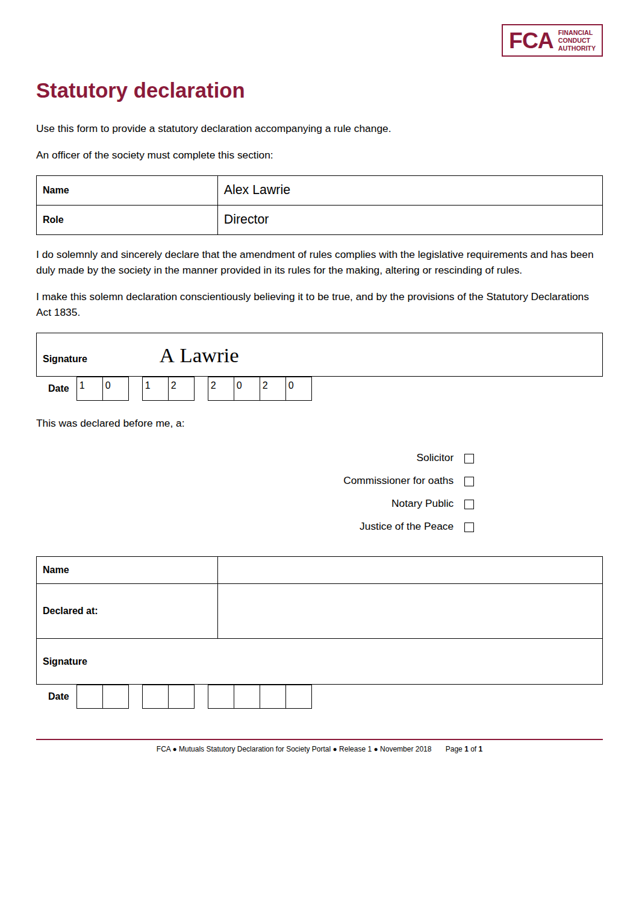FCA Financial
Conduct
Authority
Statutory declaration
Use this form to provide a statutory declaration accompanying a rule change.
An officer of the society must complete this section:
| Name | Alex Lawrie |
| Role | Director |
I do solemnly and sincerely declare that the amendment of rules complies with the legislative requirements and has been duly made by the society in the manner provided in its rules for the making, altering or rescinding of rules.
I make this solemn declaration conscientiously believing it to be true, and by the provisions of the Statutory Declarations Act 1835.
| Signature A Lawrie |
| Date | / 1 / 0 / / 1 / 2 / / 2 / 0 / 2 / 0 / |
This was declared before me, a:
| Solicitor | |
| Commissioner for oaths | |
| Notary Public | |
| Justice of the Peace | |
| Name | |
| Declared at: | |
| Signature |
| Date | |
FCA ● Mutuals Statutory Declaration for Society Portal ● Release 1 ● November 2018 Page 1 of 1